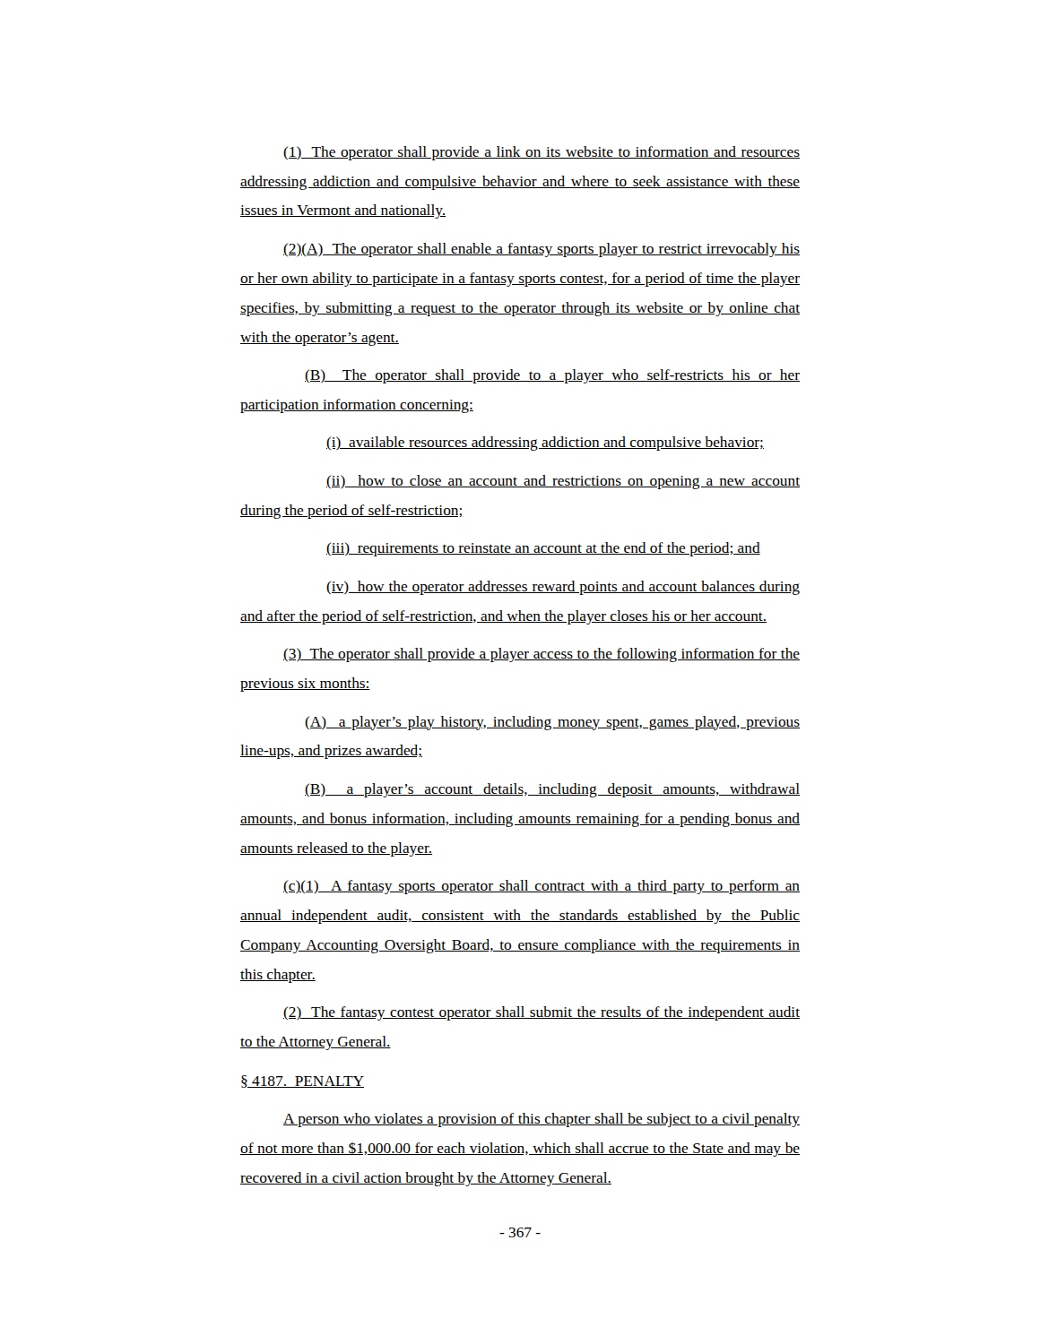(1) The operator shall provide a link on its website to information and resources addressing addiction and compulsive behavior and where to seek assistance with these issues in Vermont and nationally.
(2)(A) The operator shall enable a fantasy sports player to restrict irrevocably his or her own ability to participate in a fantasy sports contest, for a period of time the player specifies, by submitting a request to the operator through its website or by online chat with the operator’s agent.
(B) The operator shall provide to a player who self-restricts his or her participation information concerning:
(i) available resources addressing addiction and compulsive behavior;
(ii) how to close an account and restrictions on opening a new account during the period of self-restriction;
(iii) requirements to reinstate an account at the end of the period; and
(iv) how the operator addresses reward points and account balances during and after the period of self-restriction, and when the player closes his or her account.
(3) The operator shall provide a player access to the following information for the previous six months:
(A) a player’s play history, including money spent, games played, previous line-ups, and prizes awarded;
(B) a player’s account details, including deposit amounts, withdrawal amounts, and bonus information, including amounts remaining for a pending bonus and amounts released to the player.
(c)(1) A fantasy sports operator shall contract with a third party to perform an annual independent audit, consistent with the standards established by the Public Company Accounting Oversight Board, to ensure compliance with the requirements in this chapter.
(2) The fantasy contest operator shall submit the results of the independent audit to the Attorney General.
§ 4187. PENALTY
A person who violates a provision of this chapter shall be subject to a civil penalty of not more than $1,000.00 for each violation, which shall accrue to the State and may be recovered in a civil action brought by the Attorney General.
- 367 -